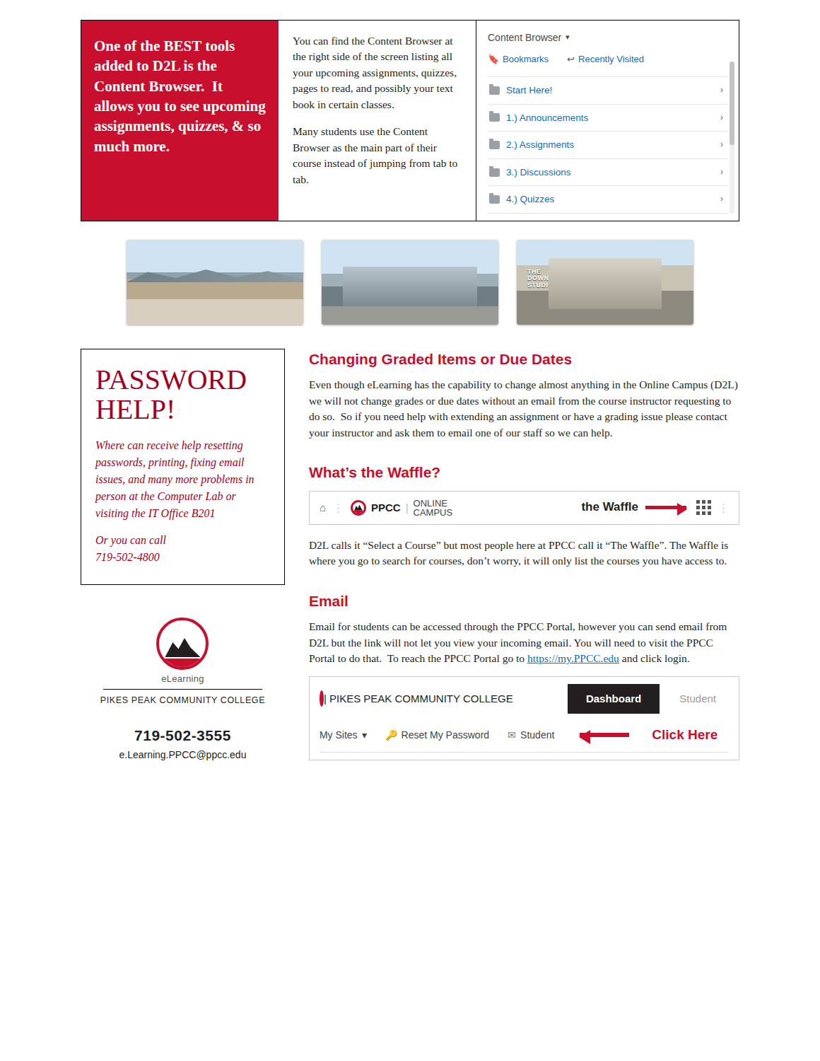One of the BEST tools added to D2L is the Content Browser. It allows you to see upcoming assignments, quizzes, & so much more.
You can find the Content Browser at the right side of the screen listing all your upcoming assignments, quizzes, pages to read, and possibly your text book in certain classes.
Many students use the Content Browser as the main part of their course instead of jumping from tab to tab.
Content Browser▾
🔖Bookmarks ↩Recently Visited
Start Here!›
1.) Announcements›
2.) Assignments›
3.) Discussions›
4.) Quizzes›
THE
DOWNTOWN
STUDIO
PASSWORD HELP!
Where can receive help resetting passwords, printing, fixing email issues, and many more problems in person at the Computer Lab or visiting the IT Office B201
Or you can call
719-502-4800
eLearning
PIKES PEAK COMMUNITY COLLEGE
719-502-3555
e.Learning.PPCC@ppcc.edu
Changing Graded Items or Due Dates
Even though eLearning has the capability to change almost anything in the Online Campus (D2L) we will not change grades or due dates without an email from the course instructor requesting to do so. So if you need help with extending an assignment or have a grading issue please contact your instructor and ask them to email one of our staff so we can help.
What’s the Waffle?
⌂ ⋮ PPCC|ONLINE
CAMPUS the Waffle ⋮
D2L calls it “Select a Course” but most people here at PPCC call it “The Waffle”. The Waffle is where you go to search for courses, don’t worry, it will only list the courses you have access to.
Email
Email for students can be accessed through the PPCC Portal, however you can send email from D2L but the link will not let you view your incoming email. You will need to visit the PPCC Portal to do that. To reach the PPCC Portal go to https://my.PPCC.edu and click login.
| PIKES PEAK COMMUNITY COLLEGE Dashboard Student
My Sites ▾ 🔑 Reset My Password ✉ Student Click Here